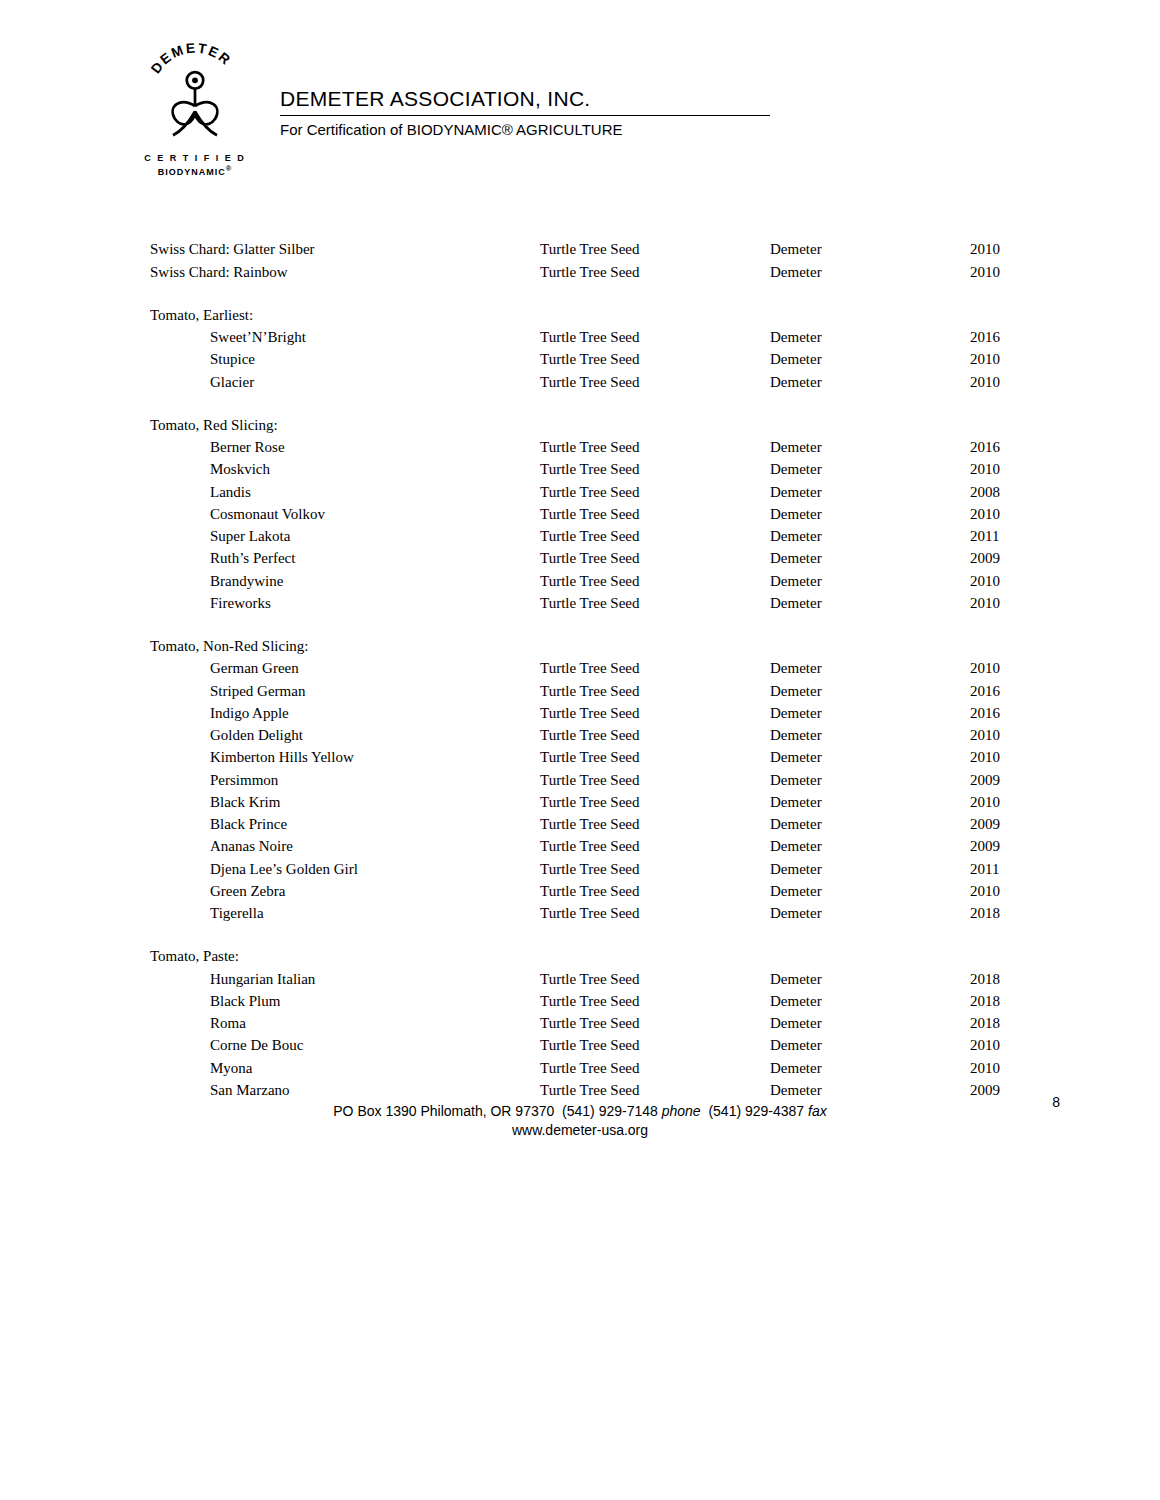DEMETER
C E R T I F I E D
BIODYNAMIC®
DEMETER ASSOCIATION, INC.
For Certification of BIODYNAMIC® AGRICULTURE
| Swiss Chard: Glatter Silber | Turtle Tree Seed | Demeter | 2010 |
| Swiss Chard: Rainbow | Turtle Tree Seed | Demeter | 2010 |
| Tomato, Earliest: | | | |
| Sweet’N’Bright | Turtle Tree Seed | Demeter | 2016 |
| Stupice | Turtle Tree Seed | Demeter | 2010 |
| Glacier | Turtle Tree Seed | Demeter | 2010 |
| Tomato, Red Slicing: | | | |
| Berner Rose | Turtle Tree Seed | Demeter | 2016 |
| Moskvich | Turtle Tree Seed | Demeter | 2010 |
| Landis | Turtle Tree Seed | Demeter | 2008 |
| Cosmonaut Volkov | Turtle Tree Seed | Demeter | 2010 |
| Super Lakota | Turtle Tree Seed | Demeter | 2011 |
| Ruth’s Perfect | Turtle Tree Seed | Demeter | 2009 |
| Brandywine | Turtle Tree Seed | Demeter | 2010 |
| Fireworks | Turtle Tree Seed | Demeter | 2010 |
| Tomato, Non-Red Slicing: | | | |
| German Green | Turtle Tree Seed | Demeter | 2010 |
| Striped German | Turtle Tree Seed | Demeter | 2016 |
| Indigo Apple | Turtle Tree Seed | Demeter | 2016 |
| Golden Delight | Turtle Tree Seed | Demeter | 2010 |
| Kimberton Hills Yellow | Turtle Tree Seed | Demeter | 2010 |
| Persimmon | Turtle Tree Seed | Demeter | 2009 |
| Black Krim | Turtle Tree Seed | Demeter | 2010 |
| Black Prince | Turtle Tree Seed | Demeter | 2009 |
| Ananas Noire | Turtle Tree Seed | Demeter | 2009 |
| Djena Lee’s Golden Girl | Turtle Tree Seed | Demeter | 2011 |
| Green Zebra | Turtle Tree Seed | Demeter | 2010 |
| Tigerella | Turtle Tree Seed | Demeter | 2018 |
| Tomato, Paste: | | | |
| Hungarian Italian | Turtle Tree Seed | Demeter | 2018 |
| Black Plum | Turtle Tree Seed | Demeter | 2018 |
| Roma | Turtle Tree Seed | Demeter | 2018 |
| Corne De Bouc | Turtle Tree Seed | Demeter | 2010 |
| Myona | Turtle Tree Seed | Demeter | 2010 |
| San Marzano | Turtle Tree Seed | Demeter | 2009 |
PO Box 1390 Philomath, OR 97370 (541) 929-7148 phone (541) 929-4387 fax
www.demeter-usa.org
8